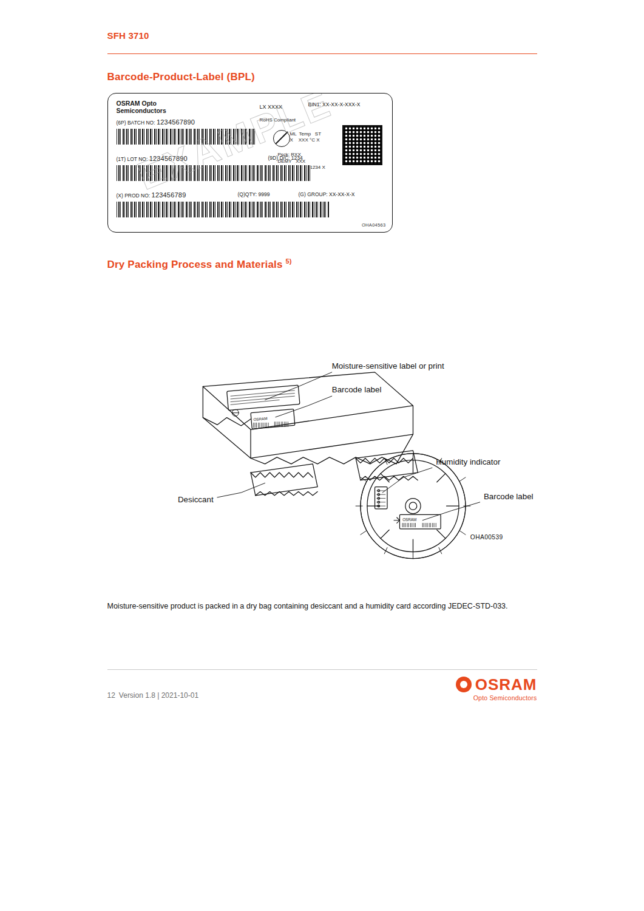SFH 3710
Barcode-Product-Label (BPL)
OSRAM Opto
Semiconductors
LX XXXX
BIN1: XX-XX-X-XXX-X
RoHS Compliant
ML Temp ST X XXX °C X
Psck: RXX DEMY XXX X_X123_1234.1234 X
(6P) BATCH NO: 1234567890
(1T) LOT NO: 1234567890
(9D) D/C: 1234
(X) PROD NO: 123456789
(Q)QTY: 9999
(G) GROUP: XX-XX-X-X
EXAMPLE
OHA04563
Dry Packing Process and Materials 5)
OSRAM OSRAM Moisture-sensitive label or print Barcode label Desiccant Humidity indicator Barcode label OHA00539
Moisture-sensitive product is packed in a dry bag containing desiccant and a humidity card according JEDEC-STD-033.
12 Version 1.8 | 2021-10-01
OSRAM Opto Semiconductors